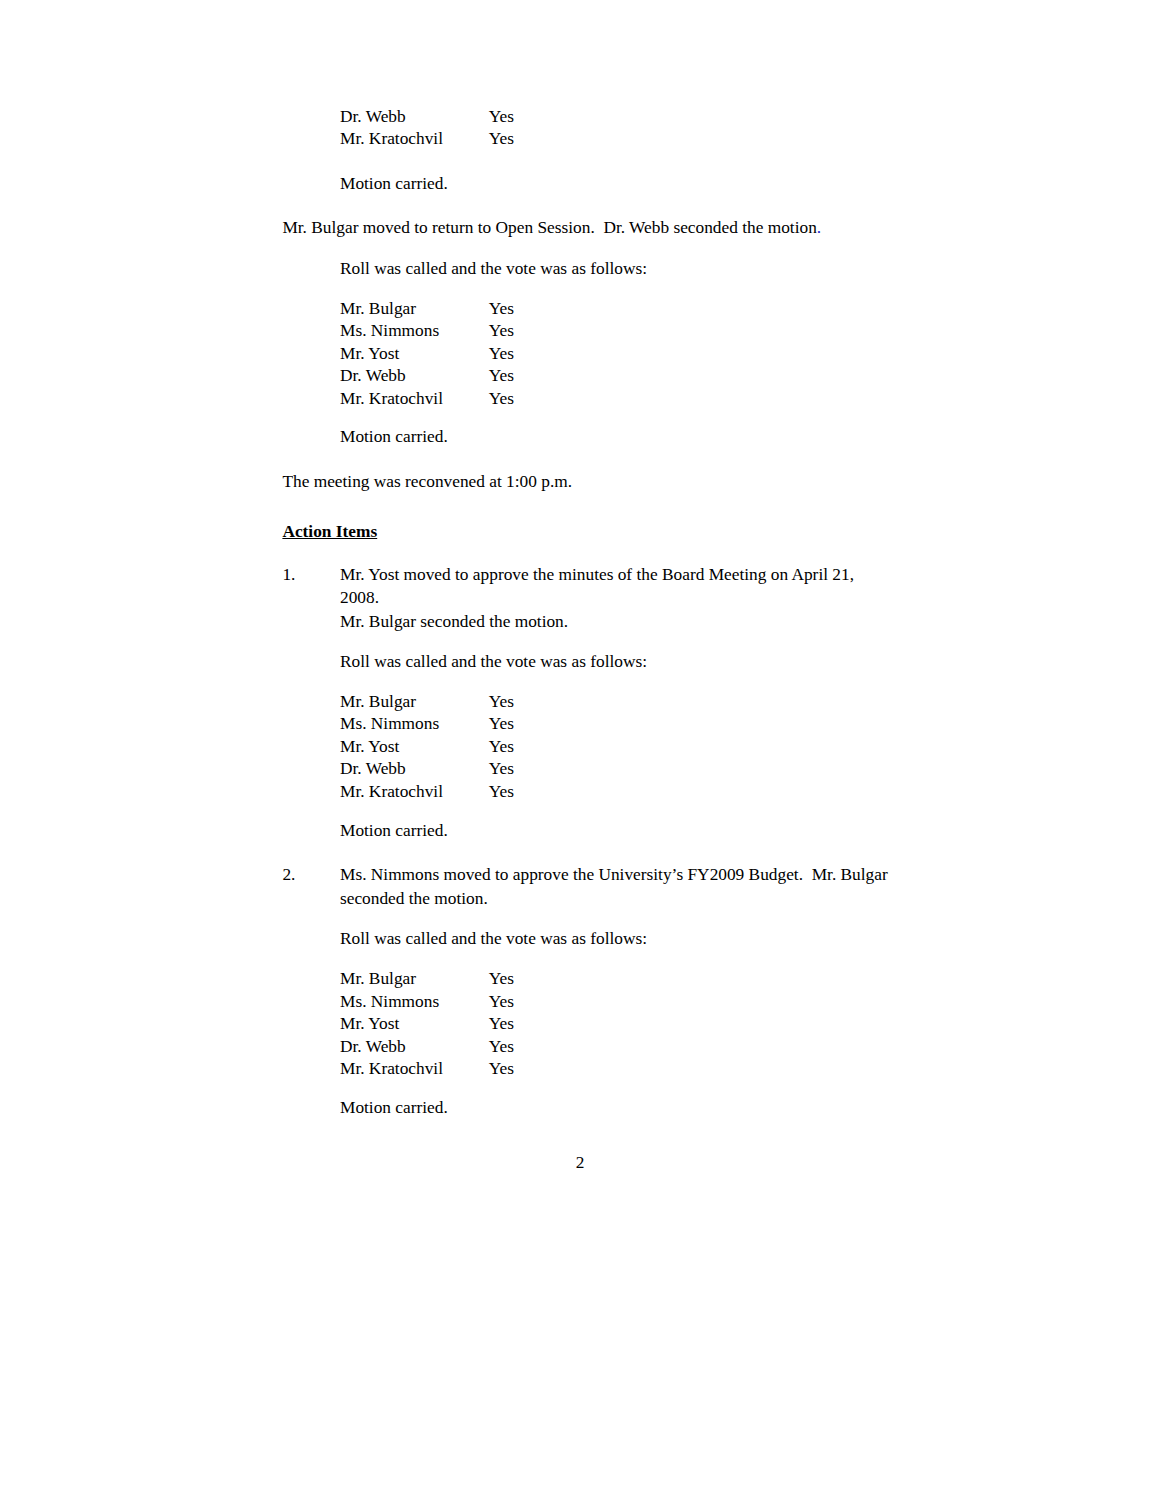Dr. Webb Yes
Mr. Kratochvil Yes
Motion carried.
Mr. Bulgar moved to return to Open Session. Dr. Webb seconded the motion.
Roll was called and the vote was as follows:
Mr. Bulgar Yes
Ms. Nimmons Yes
Mr. Yost Yes
Dr. Webb Yes
Mr. Kratochvil Yes
Motion carried.
The meeting was reconvened at 1:00 p.m.
Action Items
1.
Mr. Yost moved to approve the minutes of the Board Meeting on April 21, 2008.
Mr. Bulgar seconded the motion.
Roll was called and the vote was as follows:
Mr. Bulgar Yes
Ms. Nimmons Yes
Mr. Yost Yes
Dr. Webb Yes
Mr. Kratochvil Yes
Motion carried.
2.
Ms. Nimmons moved to approve the University’s FY2009 Budget. Mr. Bulgar seconded the motion.
Roll was called and the vote was as follows:
Mr. Bulgar Yes
Ms. Nimmons Yes
Mr. Yost Yes
Dr. Webb Yes
Mr. Kratochvil Yes
Motion carried.
2